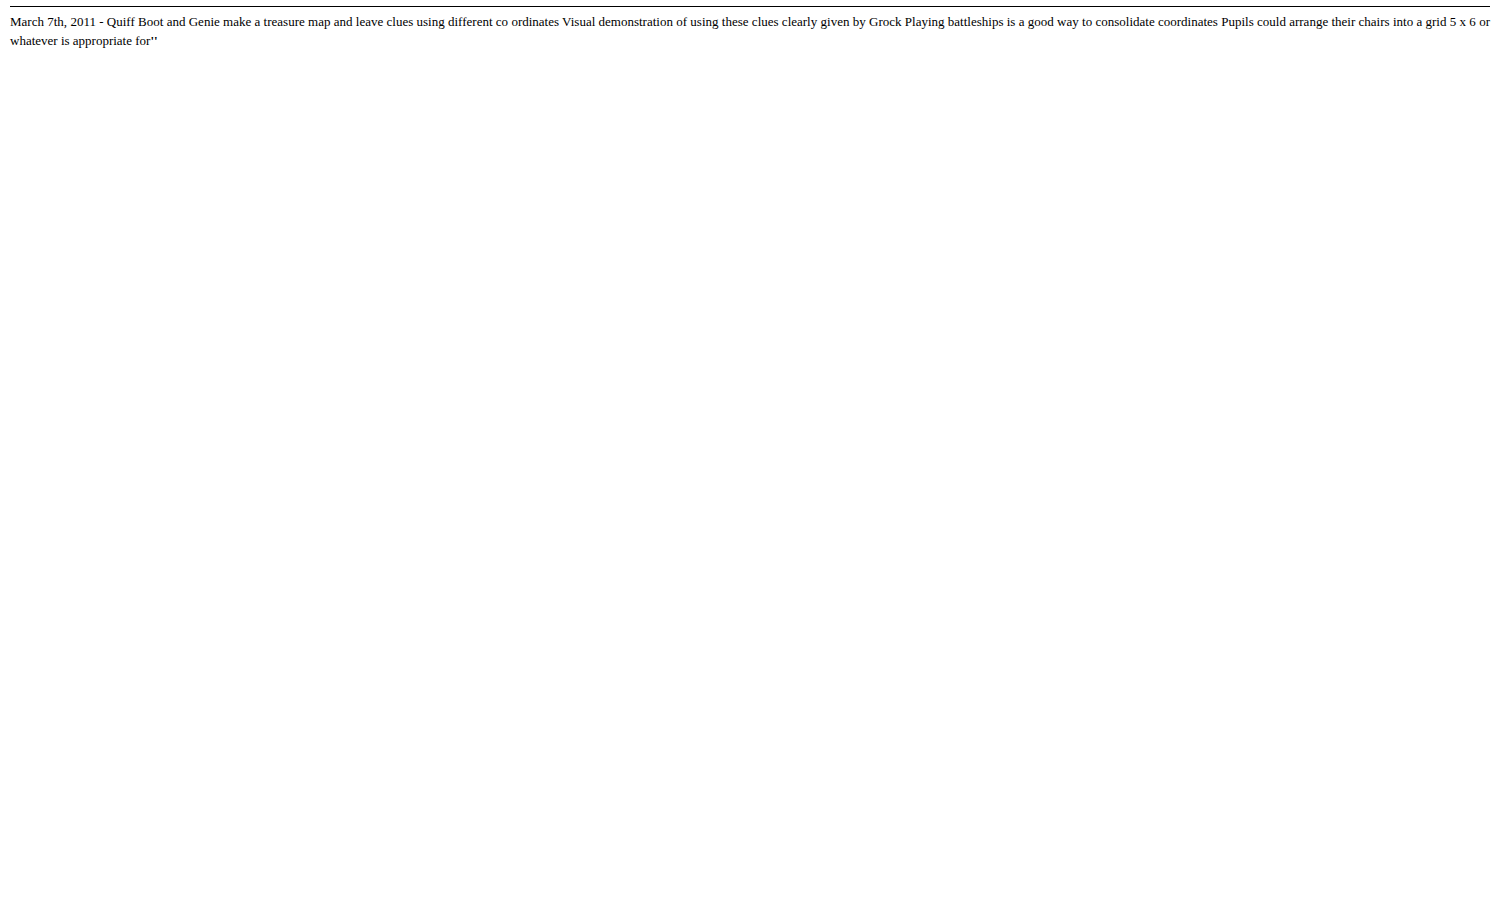March 7th, 2011 - Quiff Boot and Genie make a treasure map and leave clues using different co ordinates Visual demonstration of using these clues clearly given by Grock Playing battleships is a good way to consolidate coordinates Pupils could arrange their chairs into a grid 5 x 6 or whatever is appropriate for''